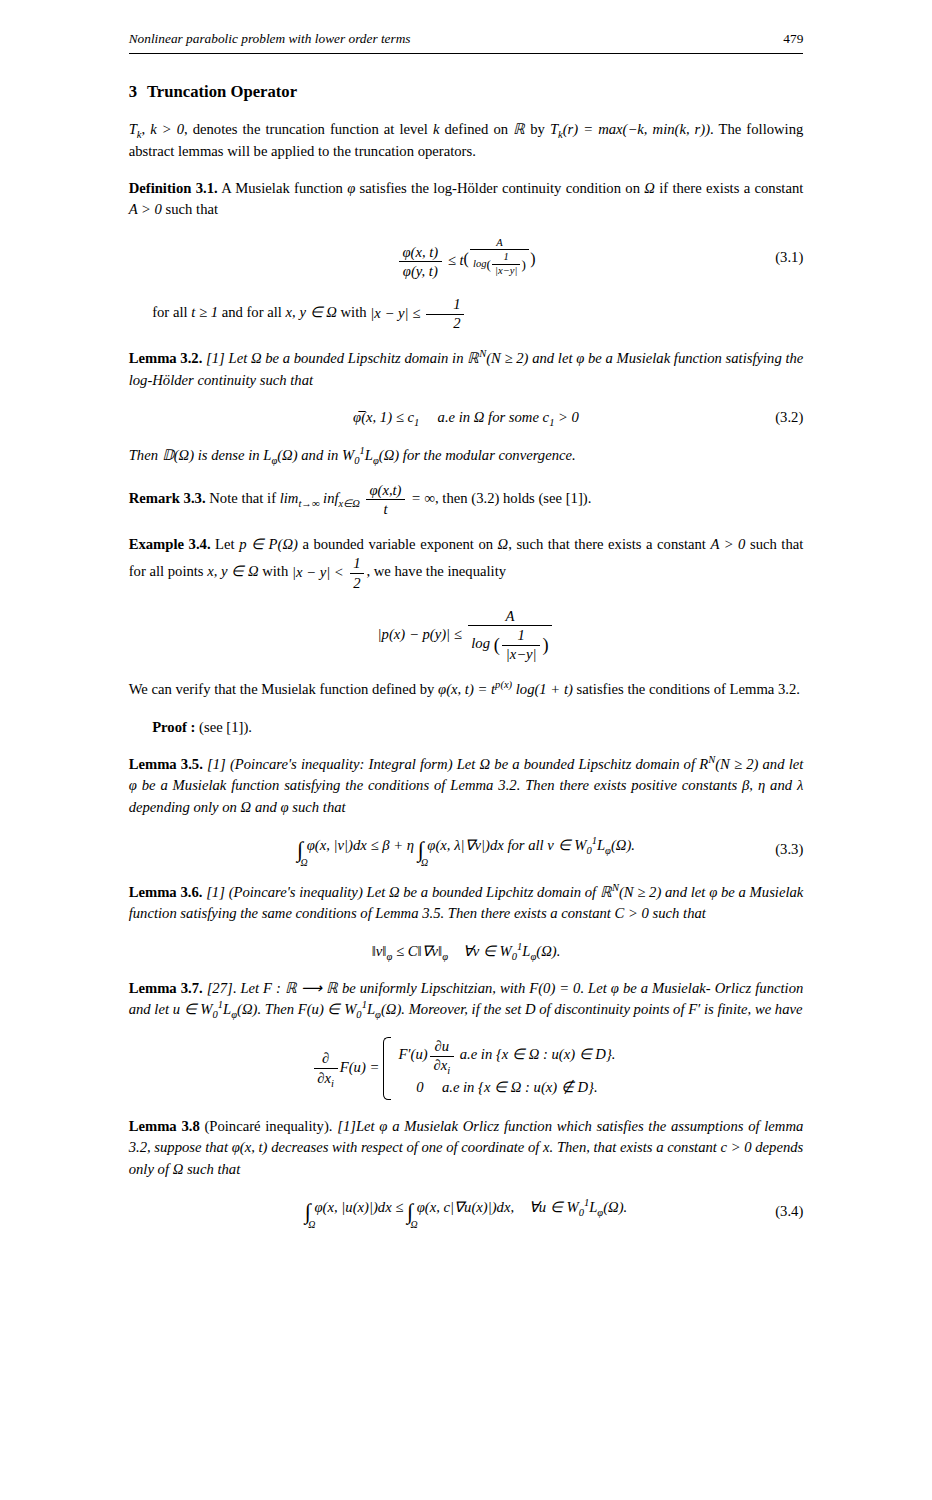Nonlinear parabolic problem with lower order terms 479
3 Truncation Operator
Tk, k > 0, denotes the truncation function at level k defined on ℝ by Tk(r) = max(−k, min(k, r)). The following abstract lemmas will be applied to the truncation operators.
Definition 3.1. A Musielak function φ satisfies the log-Hölder continuity condition on Ω if there exists a constant A > 0 such that
φ(x, t) φ(y, t) ≤ t(Alog(1|x−y|)) (3.1)
for all t ≥ 1 and for all x, y ∈ Ω with |x − y| ≤ 12
Lemma 3.2. [1] Let Ω be a bounded Lipschitz domain in ℝN(N ≥ 2) and let φ be a Musielak function satisfying the log-Hölder continuity such that
φ̅(x, 1) ≤ c1 a.e in Ω for some c1 > 0 (3.2)
Then 𝔻(Ω) is dense in Lφ(Ω) and in W01Lφ(Ω) for the modular convergence.
Remark 3.3. Note that if limt→∞ infx∈Ω φ(x,t) t = ∞, then (3.2) holds (see [1]).
Example 3.4. Let p ∈ P(Ω) a bounded variable exponent on Ω, such that there exists a constant A > 0 such that for all points x, y ∈ Ω with |x − y| < 12, we have the inequality
|p(x) − p(y)| ≤ Alog (1|x−y|)
We can verify that the Musielak function defined by φ(x, t) = tp(x) log(1 + t) satisfies the conditions of Lemma 3.2.
Proof : (see [1]).
Lemma 3.5. [1] (Poincare's inequality: Integral form) Let Ω be a bounded Lipschitz domain of RN(N ≥ 2) and let φ be a Musielak function satisfying the conditions of Lemma 3.2. Then there exists positive constants β, η and λ depending only on Ω and φ such that
∫Ω φ(x, |v|)dx ≤ β + η ∫Ω φ(x, λ|∇v|)dx for all v ∈ W01Lφ(Ω). (3.3)
Lemma 3.6. [1] (Poincare's inequality) Let Ω be a bounded Lipchitz domain of ℝN(N ≥ 2) and let φ be a Musielak function satisfying the same conditions of Lemma 3.5. Then there exists a constant C > 0 such that
‖v‖φ ≤ C‖∇v‖φ ∀v ∈ W01Lφ(Ω).
Lemma 3.7. [27]. Let F : ℝ ⟶ ℝ be uniformly Lipschitzian, with F(0) = 0. Let φ be a Musielak- Orlicz function and let u ∈ W01Lφ(Ω). Then F(u) ∈ W01Lφ(Ω). Moreover, if the set D of discontinuity points of F′ is finite, we have
∂∂xi F(u) =
| F′(u) ∂u ∂x i a.e in {x ∈ Ω : u(x) ∈ D}. |
| 0 a.e in {x ∈ Ω : u(x) ∉ D}. |
Lemma 3.8 (Poincaré inequality). [1] Let φ a Musielak Orlicz function which satisfies the assumptions of lemma 3.2, suppose that φ(x, t) decreases with respect of one of coordinate of x. Then, that exists a constant c > 0 depends only of Ω such that
∫Ω φ(x, |u(x)|)dx ≤ ∫Ω φ(x, c|∇u(x)|)dx, ∀u ∈ W01Lφ(Ω). (3.4)